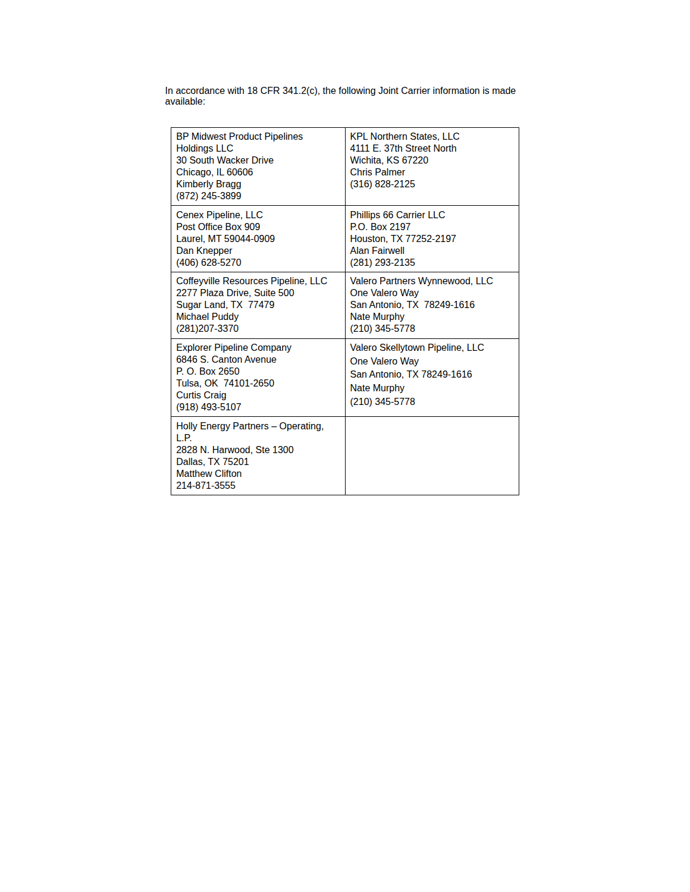In accordance with 18 CFR 341.2(c), the following Joint Carrier information is made available:
| BP Midwest Product Pipelines Holdings LLC 30 South Wacker Drive Chicago, IL 60606 Kimberly Bragg (872) 245-3899 | KPL Northern States, LLC 4111 E. 37th Street North Wichita, KS 67220 Chris Palmer (316) 828-2125 |
| Cenex Pipeline, LLC Post Office Box 909 Laurel, MT 59044-0909 Dan Knepper (406) 628-5270 | Phillips 66 Carrier LLC P.O. Box 2197 Houston, TX 77252-2197 Alan Fairwell (281) 293-2135 |
| Coffeyville Resources Pipeline, LLC 2277 Plaza Drive, Suite 500 Sugar Land, TX 77479 Michael Puddy (281)207-3370 | Valero Partners Wynnewood, LLC One Valero Way San Antonio, TX 78249-1616 Nate Murphy (210) 345-5778 |
| Explorer Pipeline Company 6846 S. Canton Avenue P. O. Box 2650 Tulsa, OK 74101-2650 Curtis Craig (918) 493-5107 | Valero Skellytown Pipeline, LLC One Valero Way San Antonio, TX 78249-1616 Nate Murphy (210) 345-5778 |
| Holly Energy Partners – Operating, L.P. 2828 N. Harwood, Ste 1300 Dallas, TX 75201 Matthew Clifton 214-871-3555 | |